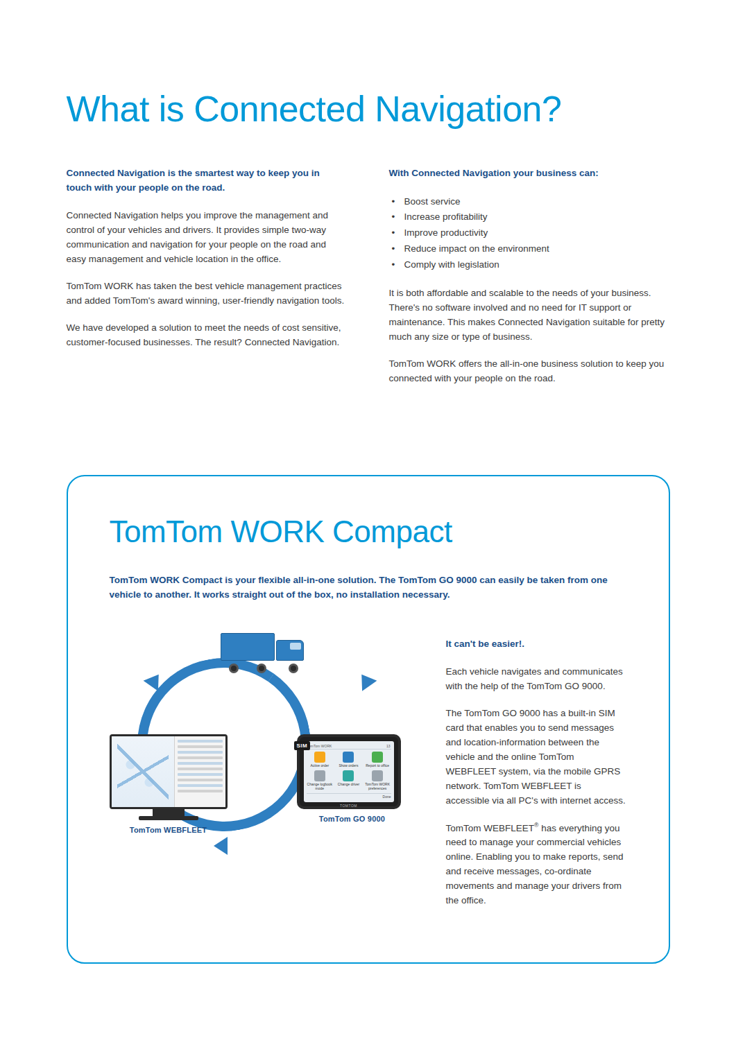What is Connected Navigation?
Connected Navigation is the smartest way to keep you in touch with your people on the road.
Connected Navigation helps you improve the management and control of your vehicles and drivers. It provides simple two-way communication and navigation for your people on the road and easy management and vehicle location in the office.
TomTom WORK has taken the best vehicle management practices and added TomTom's award winning, user-friendly navigation tools.
We have developed a solution to meet the needs of cost sensitive, customer-focused businesses. The result? Connected Navigation.
With Connected Navigation your business can:
Boost service
Increase profitability
Improve productivity
Reduce impact on the environment
Comply with legislation
It is both affordable and scalable to the needs of your business. There's no software involved and no need for IT support or maintenance. This makes Connected Navigation suitable for pretty much any size or type of business.
TomTom WORK offers the all-in-one business solution to keep you connected with your people on the road.
TomTom WORK Compact
TomTom WORK Compact is your flexible all-in-one solution. The TomTom GO 9000 can easily be taken from one vehicle to another. It works straight out of the box, no installation necessary.
TomTom WEBFLEET
SIM
TomTom WORK 13
Active order
Show orders
Report to office
Change logbook mode
Change driver
TomTom WORK preferences
Done
TOMTOM
TomTom GO 9000
It can't be easier!.
Each vehicle navigates and communicates with the help of the TomTom GO 9000.
The TomTom GO 9000 has a built-in SIM card that enables you to send messages and location-information between the vehicle and the online TomTom WEBFLEET system, via the mobile GPRS network. TomTom WEBFLEET is accessible via all PC's with internet access.
TomTom WEBFLEET® has everything you need to manage your commercial vehicles online. Enabling you to make reports, send and receive messages, co-ordinate movements and manage your drivers from the office.